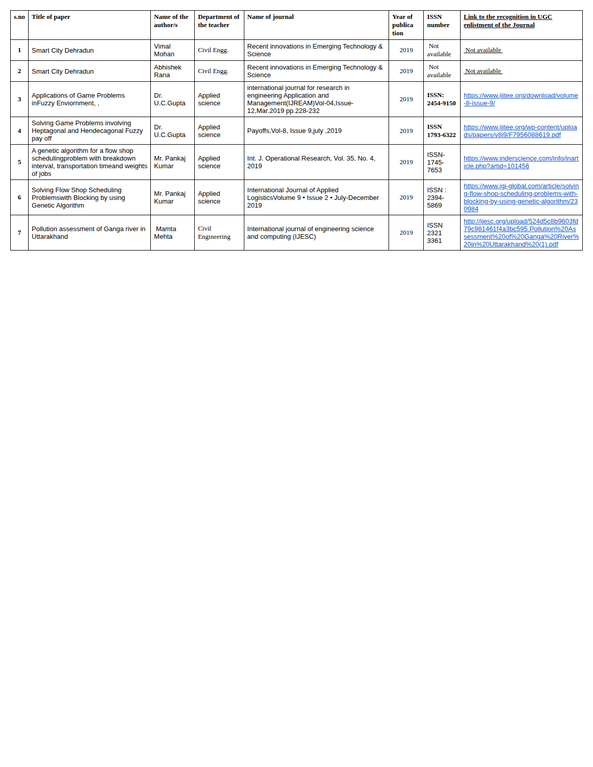| s.no | Title of paper | Name of the author/s | Department of the teacher | Name of journal | Year of publica tion | ISSN number | Link to the recognition in UGC enlistment of the Journal |
| --- | --- | --- | --- | --- | --- | --- | --- |
| 1 | Smart City Dehradun | Vimal Mohan | Civil Engg. | Recent innovations in Emerging Technology & Science | 2019 | Not available | Not available |
| 2 | Smart City Dehradun | Abhishek Rana | Civil Engg. | Recent innovations in Emerging Technology & Science | 2019 | Not available | Not available |
| 3 | Applications of Game Problems inFuzzy Enviornment, , | Dr. U.C.Gupta | Applied science | international journal for research in engineering Application and Management(IJREAM)Vol-04,Issue-12,Mar.2019 pp.228-232 | 2019 | ISSN: 2454-9150 | https://www.ijitee.org/download/volume-8-issue-9/ |
| 4 | Solving Game Problems involving Heptagonal and Hendecagonal Fuzzy pay off | Dr. U.C.Gupta | Applied science | Payoffs,Vol-8, Issue 9,july ,2019 | 2019 | ISSN 1793-6322 | https://www.ijitee.org/wp-content/uploads/papers/v8i9/F7956088619.pdf |
| 5 | A genetic algorithm for a flow shop schedulingproblem with breakdown interval, transportation timeand weights of jobs | Mr. Pankaj Kumar | Applied science | Int. J. Operational Research, Vol. 35, No. 4, 2019 | 2019 | ISSN-1745-7653 | https://www.inderscience.com/info/inarticle.php?artid=101456 |
| 6 | Solving Flow Shop Scheduling Problemswith Blocking by using Genetic Algorithm | Mr. Pankaj Kumar | Applied science | International Journal of Applied LogisticsVolume 9 • Issue 2 • July-December 2019 | 2019 | ISSN : 2394-5869 | https://www.igi-global.com/article/solving-flow-shop-scheduling-problems-with-blocking-by-using-genetic-algorithm/230984 |
| 7 | Pollution assessment of Ganga river in Uttarakhand | Mamta Mehta | Civil Engineering | International journal of engineering science and computing (IJESC) | 2019 | ISSN 2321 3361 | http://ijesc.org/upload/524d5c8b9603fd79c981461f4a3bc595.Pollution%20Assessment%20of%20Ganga%20River%20in%20Uttarakhand%20(1).pdf |